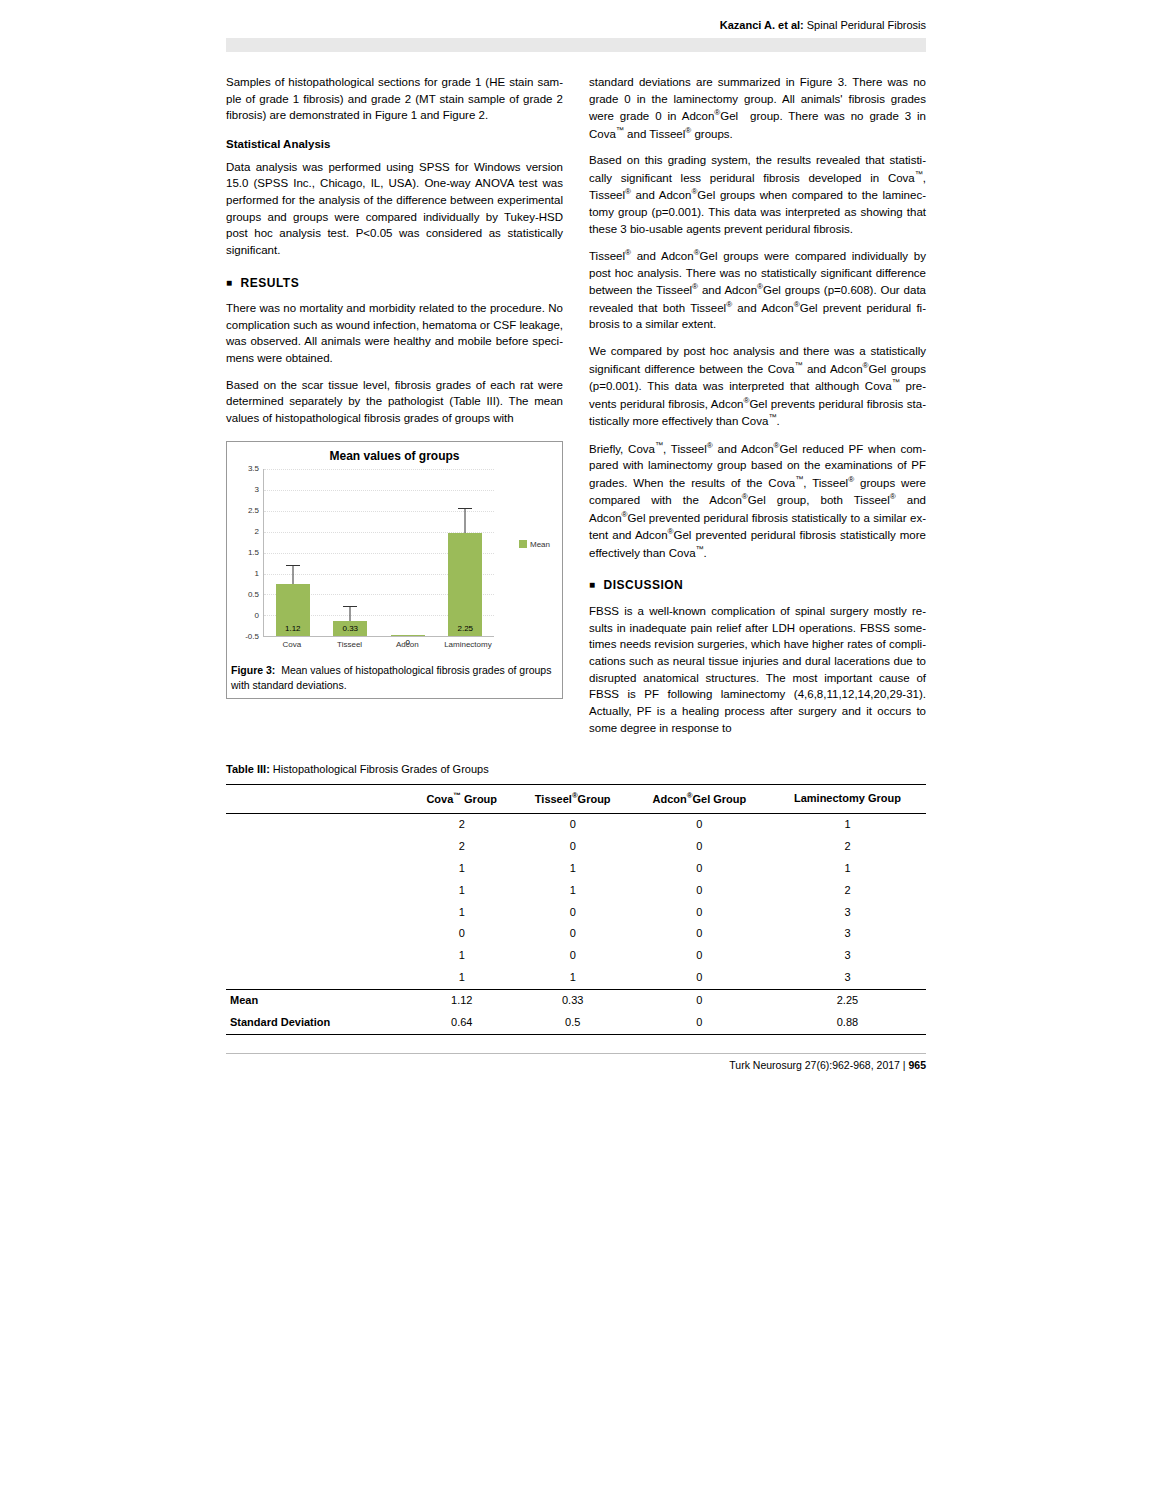Kazanci A. et al: Spinal Peridural Fibrosis
Samples of histopathological sections for grade 1 (HE stain sample of grade 1 fibrosis) and grade 2 (MT stain sample of grade 2 fibrosis) are demonstrated in Figure 1 and Figure 2.
Statistical Analysis
Data analysis was performed using SPSS for Windows version 15.0 (SPSS Inc., Chicago, IL, USA). One-way ANOVA test was performed for the analysis of the difference between experimental groups and groups were compared individually by Tukey-HSD post hoc analysis test. P<0.05 was considered as statistically significant.
RESULTS
There was no mortality and morbidity related to the procedure. No complication such as wound infection, hematoma or CSF leakage, was observed. All animals were healthy and mobile before specimens were obtained.
Based on the scar tissue level, fibrosis grades of each rat were determined separately by the pathologist (Table III). The mean values of histopathological fibrosis grades of groups with
Mean values of groups
3.5 3 2.5 2 1.5 1 0.5 0 -0.5
1.12
0.33
0
2.25
Cova Tisseel Adcon Laminectomy
Mean
Figure 3: Mean values of histopathological fibrosis grades of groups with standard deviations.
standard deviations are summarized in Figure 3. There was no grade 0 in the laminectomy group. All animals' fibrosis grades were grade 0 in Adcon®Gel group. There was no grade 3 in Cova™ and Tisseel® groups.
Based on this grading system, the results revealed that statistically significant less peridural fibrosis developed in Cova™, Tisseel® and Adcon®Gel groups when compared to the laminectomy group (p=0.001). This data was interpreted as showing that these 3 bio-usable agents prevent peridural fibrosis.
Tisseel® and Adcon®Gel groups were compared individually by post hoc analysis. There was no statistically significant difference between the Tisseel® and Adcon®Gel groups (p=0.608). Our data revealed that both Tisseel® and Adcon®Gel prevent peridural fibrosis to a similar extent.
We compared by post hoc analysis and there was a statistically significant difference between the Cova™ and Adcon®Gel groups (p=0.001). This data was interpreted that although Cova™ prevents peridural fibrosis, Adcon®Gel prevents peridural fibrosis statistically more effectively than Cova™.
Briefly, Cova™, Tisseel® and Adcon®Gel reduced PF when compared with laminectomy group based on the examinations of PF grades. When the results of the Cova™, Tisseel® groups were compared with the Adcon®Gel group, both Tisseel® and Adcon®Gel prevented peridural fibrosis statistically to a similar extent and Adcon®Gel prevented peridural fibrosis statistically more effectively than Cova™.
DISCUSSION
FBSS is a well-known complication of spinal surgery mostly results in inadequate pain relief after LDH operations. FBSS sometimes needs revision surgeries, which have higher rates of complications such as neural tissue injuries and dural lacerations due to disrupted anatomical structures. The most important cause of FBSS is PF following laminectomy (4,6,8,11,12,14,20,29-31). Actually, PF is a healing process after surgery and it occurs to some degree in response to
Table III: Histopathological Fibrosis Grades of Groups
| | Cova ™ Group | Tisseel ® Group | Adcon ® Gel Group | Laminectomy Group |
| --- | --- | --- | --- | --- |
| | 2 | 0 | 0 | 1 |
| | 2 | 0 | 0 | 2 |
| | 1 | 1 | 0 | 1 |
| | 1 | 1 | 0 | 2 |
| | 1 | 0 | 0 | 3 |
| | 0 | 0 | 0 | 3 |
| | 1 | 0 | 0 | 3 |
| | 1 | 1 | 0 | 3 |
| Mean | 1.12 | 0.33 | 0 | 2.25 |
| Standard Deviation | 0.64 | 0.5 | 0 | 0.88 |
Turk Neurosurg 27(6):962-968, 2017 | 965